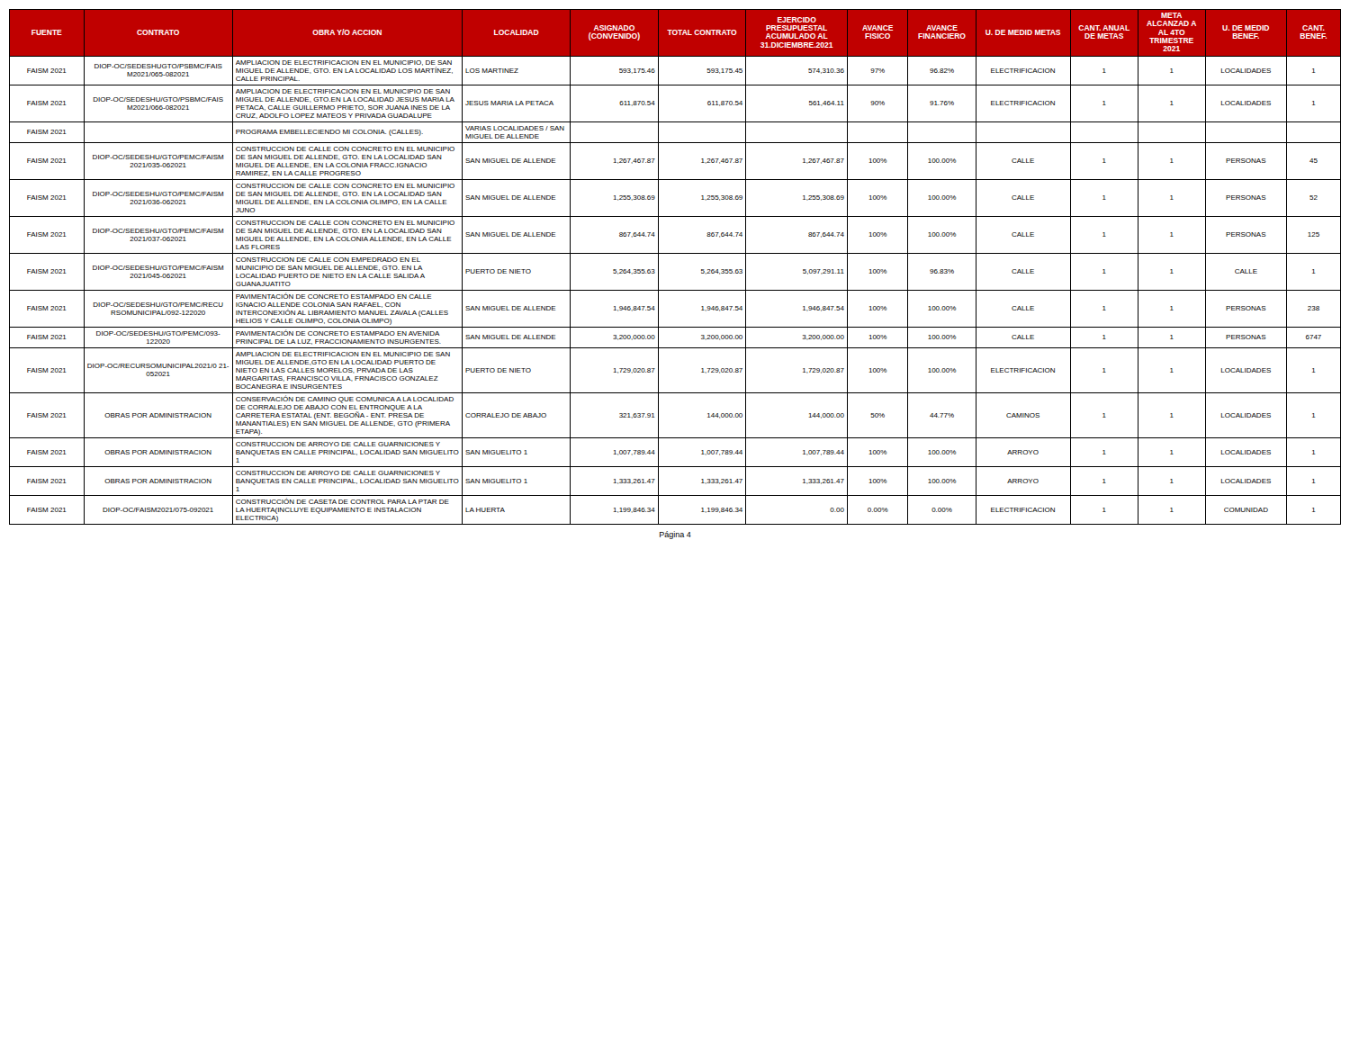| FUENTE | CONTRATO | OBRA Y/O ACCION | LOCALIDAD | ASIGNADO (CONVENIDO) | TOTAL CONTRATO | EJERCIDO PRESUPUESTAL ACUMULADO AL 31.DICIEMBRE.2021 | AVANCE FISICO | AVANCE FINANCIERO | U. DE MEDID METAS | CANT. ANUAL DE METAS | META ALCANZAD A AL 4TO TRIMESTRE 2021 | U. DE MEDID BENEF. | CANT. BENEF. |
| --- | --- | --- | --- | --- | --- | --- | --- | --- | --- | --- | --- | --- | --- |
| FAISM 2021 | DIOP-OC/SEDESHUGTO/PSBMC/FAIS M2021/065-082021 | AMPLIACION DE ELECTRIFICACION EN EL MUNICIPIO, DE SAN MIGUEL DE ALLENDE, GTO. EN LA LOCALIDAD LOS MARTÍNEZ, CALLE PRINCIPAL. | LOS MARTINEZ | 593,175.46 | 593,175.45 | 574,310.36 | 97% | 96.82% | ELECTRIFICACION | 1 | 1 | LOCALIDADES | 1 |
| FAISM 2021 | DIOP-OC/SEDESHU/GTO/PSBMC/FAIS M2021/066-082021 | AMPLIACION DE ELECTRIFICACION EN EL MUNICIPIO DE SAN MIGUEL DE ALLENDE, GTO.EN LA LOCALIDAD JESUS MARIA LA PETACA, CALLE GUILLERMO PRIETO, SOR JUANA INES DE LA CRUZ, ADOLFO LOPEZ MATEOS Y PRIVADA GUADALUPE | JESUS MARIA LA PETACA | 611,870.54 | 611,870.54 | 561,464.11 | 90% | 91.76% | ELECTRIFICACION | 1 | 1 | LOCALIDADES | 1 |
| FAISM 2021 | | PROGRAMA EMBELLECIENDO MI COLONIA. (CALLES). | VARIAS LOCALIDADES / SAN MIGUEL DE ALLENDE | | | | | | | | | | |
| FAISM 2021 | DIOP-OC/SEDESHU/GTO/PEMC/FAISM 2021/035-062021 | CONSTRUCCION DE CALLE CON CONCRETO EN EL MUNICIPIO DE SAN MIGUEL DE ALLENDE, GTO. EN LA LOCALIDAD SAN MIGUEL DE ALLENDE, EN LA COLONIA FRACC.IGNACIO RAMIREZ, EN LA CALLE PROGRESO | SAN MIGUEL DE ALLENDE | 1,267,467.87 | 1,267,467.87 | 1,267,467.87 | 100% | 100.00% | CALLE | 1 | 1 | PERSONAS | 45 |
| FAISM 2021 | DIOP-OC/SEDESHU/GTO/PEMC/FAISM 2021/036-062021 | CONSTRUCCION DE CALLE CON CONCRETO EN EL MUNICIPIO DE SAN MIGUEL DE ALLENDE, GTO. EN LA LOCALIDAD SAN MIGUEL DE ALLENDE, EN LA COLONIA OLIMPO, EN LA CALLE JUNO | SAN MIGUEL DE ALLENDE | 1,255,308.69 | 1,255,308.69 | 1,255,308.69 | 100% | 100.00% | CALLE | 1 | 1 | PERSONAS | 52 |
| FAISM 2021 | DIOP-OC/SEDESHU/GTO/PEMC/FAISM 2021/037-062021 | CONSTRUCCION DE CALLE CON CONCRETO EN EL MUNICIPIO DE SAN MIGUEL DE ALLENDE, GTO. EN LA LOCALIDAD SAN MIGUEL DE ALLENDE, EN LA COLONIA ALLENDE, EN LA CALLE LAS FLORES | SAN MIGUEL DE ALLENDE | 867,644.74 | 867,644.74 | 867,644.74 | 100% | 100.00% | CALLE | 1 | 1 | PERSONAS | 125 |
| FAISM 2021 | DIOP-OC/SEDESHU/GTO/PEMC/FAISM 2021/045-062021 | CONSTRUCCION DE CALLE CON EMPEDRADO EN EL MUNICIPIO DE SAN MIGUEL DE ALLENDE, GTO. EN LA LOCALIDAD PUERTO DE NIETO EN LA CALLE SALIDA A GUANAJUATITO | PUERTO DE NIETO | 5,264,355.63 | 5,264,355.63 | 5,097,291.11 | 100% | 96.83% | CALLE | 1 | 1 | CALLE | 1 |
| FAISM 2021 | DIOP-OC/SEDESHU/GTO/PEMC/RECU RSOMUNICIPAL/092-122020 | PAVIMENTACIÓN DE CONCRETO ESTAMPADO EN CALLE IGNACIO ALLENDE COLONIA SAN RAFAEL, CON INTERCONEXIÓN AL LIBRAMIENTO MANUEL ZAVALA (CALLES HELIOS Y CALLE OLIMPO, COLONIA OLIMPO) | SAN MIGUEL DE ALLENDE | 1,946,847.54 | 1,946,847.54 | 1,946,847.54 | 100% | 100.00% | CALLE | 1 | 1 | PERSONAS | 238 |
| FAISM 2021 | DIOP-OC/SEDESHU/GTO/PEMC/093-122020 | PAVIMENTACIÓN DE CONCRETO ESTAMPADO EN AVENIDA PRINCIPAL DE LA LUZ, FRACCIONAMIENTO INSURGENTES. | SAN MIGUEL DE ALLENDE | 3,200,000.00 | 3,200,000.00 | 3,200,000.00 | 100% | 100.00% | CALLE | 1 | 1 | PERSONAS | 6747 |
| FAISM 2021 | DIOP-OC/RECURSOMUNICIPAL2021/0 21-052021 | AMPLIACION DE ELECTRIFICACION EN EL MUNICIPIO DE SAN MIGUEL DE ALLENDE,GTO EN LA LOCALIDAD PUERTO DE NIETO EN LAS CALLES MORELOS, PRVADA DE LAS MARGARITAS, FRANCISCO VILLA, FRNACISCO GONZALEZ BOCANEGRA E INSURGENTES | PUERTO DE NIETO | 1,729,020.87 | 1,729,020.87 | 1,729,020.87 | 100% | 100.00% | ELECTRIFICACION | 1 | 1 | LOCALIDADES | 1 |
| FAISM 2021 | OBRAS POR ADMINISTRACION | CONSERVACIÓN DE CAMINO QUE COMUNICA A LA LOCALIDAD DE CORRALEJO DE ABAJO CON EL ENTRONQUE A LA CARRETERA ESTATAL (ENT. BEGOÑA - ENT. PRESA DE MANANTIALES) EN SAN MIGUEL DE ALLENDE, GTO (PRIMERA ETAPA). | CORRALEJO DE ABAJO | 321,637.91 | 144,000.00 | 144,000.00 | 50% | 44.77% | CAMINOS | 1 | 1 | LOCALIDADES | 1 |
| FAISM 2021 | OBRAS POR ADMINISTRACION | CONSTRUCCION DE ARROYO DE CALLE GUARNICIONES Y BANQUETAS EN CALLE PRINCIPAL, LOCALIDAD SAN MIGUELITO 1 | SAN MIGUELITO 1 | 1,007,789.44 | 1,007,789.44 | 1,007,789.44 | 100% | 100.00% | ARROYO | 1 | 1 | LOCALIDADES | 1 |
| FAISM 2021 | OBRAS POR ADMINISTRACION | CONSTRUCCION DE ARROYO DE CALLE GUARNICIONES Y BANQUETAS EN CALLE PRINCIPAL, LOCALIDAD SAN MIGUELITO 1 | SAN MIGUELITO 1 | 1,333,261.47 | 1,333,261.47 | 1,333,261.47 | 100% | 100.00% | ARROYO | 1 | 1 | LOCALIDADES | 1 |
| FAISM 2021 | DIOP-OC/FAISM2021/075-092021 | CONSTRUCCIÓN DE CASETA DE CONTROL PARA LA PTAR DE LA HUERTA(INCLUYE EQUIPAMIENTO E INSTALACION ELECTRICA) | LA HUERTA | 1,199,846.34 | 1,199,846.34 | 0.00 | 0.00% | 0.00% | ELECTRIFICACION | 1 | 1 | COMUNIDAD | 1 |
Página 4